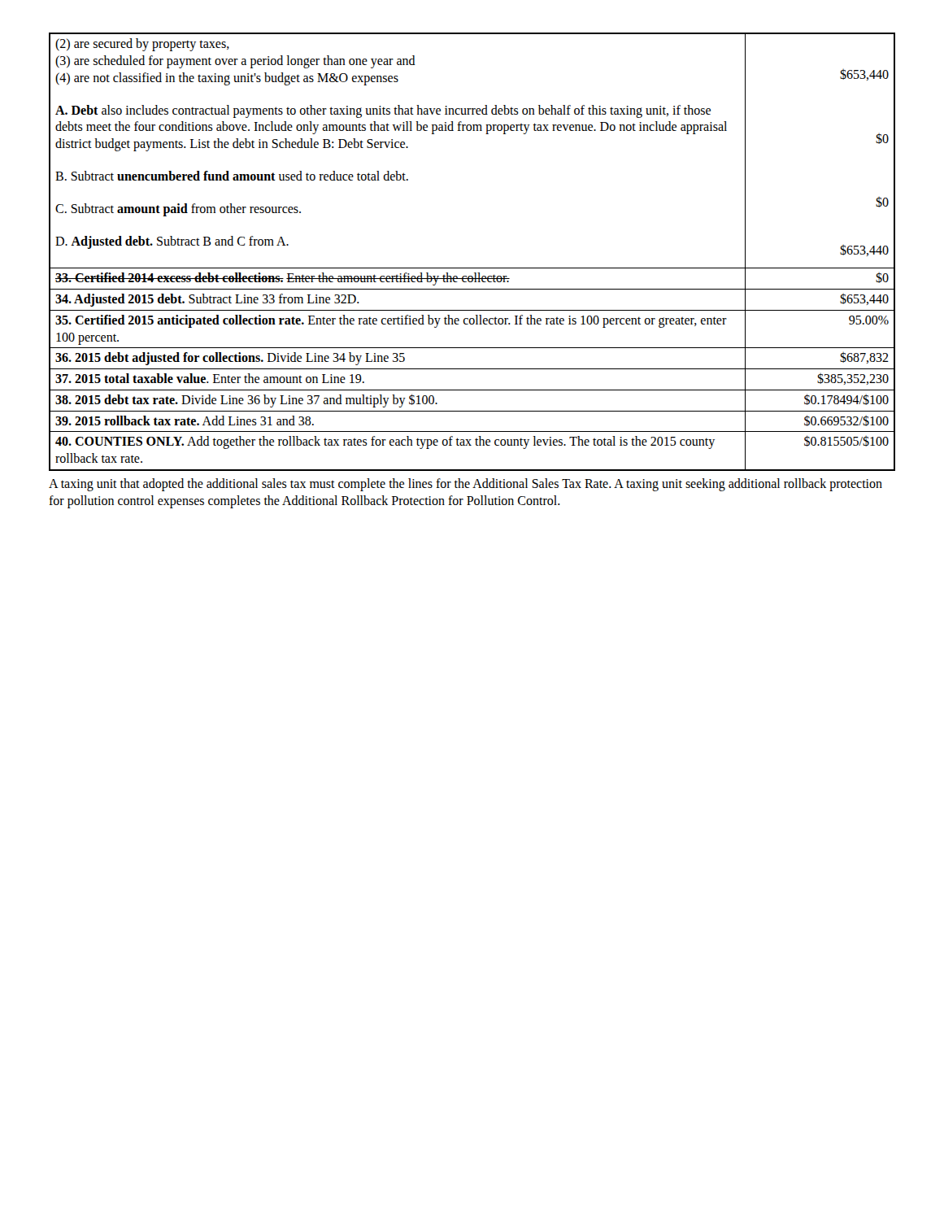| (2) are secured by property taxes, (3) are scheduled for payment over a period longer than one year and (4) are not classified in the taxing unit's budget as M&O expenses A. Debt also includes contractual payments to other taxing units that have incurred debts on behalf of this taxing unit, if those debts meet the four conditions above. Include only amounts that will be paid from property tax revenue. Do not include appraisal district budget payments. List the debt in Schedule B: Debt Service. B. Subtract unencumbered fund amount used to reduce total debt. C. Subtract amount paid from other resources. D. Adjusted debt. Subtract B and C from A. | $653,440 $0 $0 $653,440 |
| 33. Certified 2014 excess debt collections. Enter the amount certified by the collector. | $0 |
| 34. Adjusted 2015 debt. Subtract Line 33 from Line 32D. | $653,440 |
| 35. Certified 2015 anticipated collection rate. Enter the rate certified by the collector. If the rate is 100 percent or greater, enter 100 percent. | 95.00% |
| 36. 2015 debt adjusted for collections. Divide Line 34 by Line 35 | $687,832 |
| 37. 2015 total taxable value . Enter the amount on Line 19. | $385,352,230 |
| 38. 2015 debt tax rate. Divide Line 36 by Line 37 and multiply by $100. | $0.178494/$100 |
| 39. 2015 rollback tax rate. Add Lines 31 and 38. | $0.669532/$100 |
| 40. COUNTIES ONLY. Add together the rollback tax rates for each type of tax the county levies. The total is the 2015 county rollback tax rate. | $0.815505/$100 |
A taxing unit that adopted the additional sales tax must complete the lines for the Additional Sales Tax Rate. A taxing unit seeking additional rollback protection for pollution control expenses completes the Additional Rollback Protection for Pollution Control.